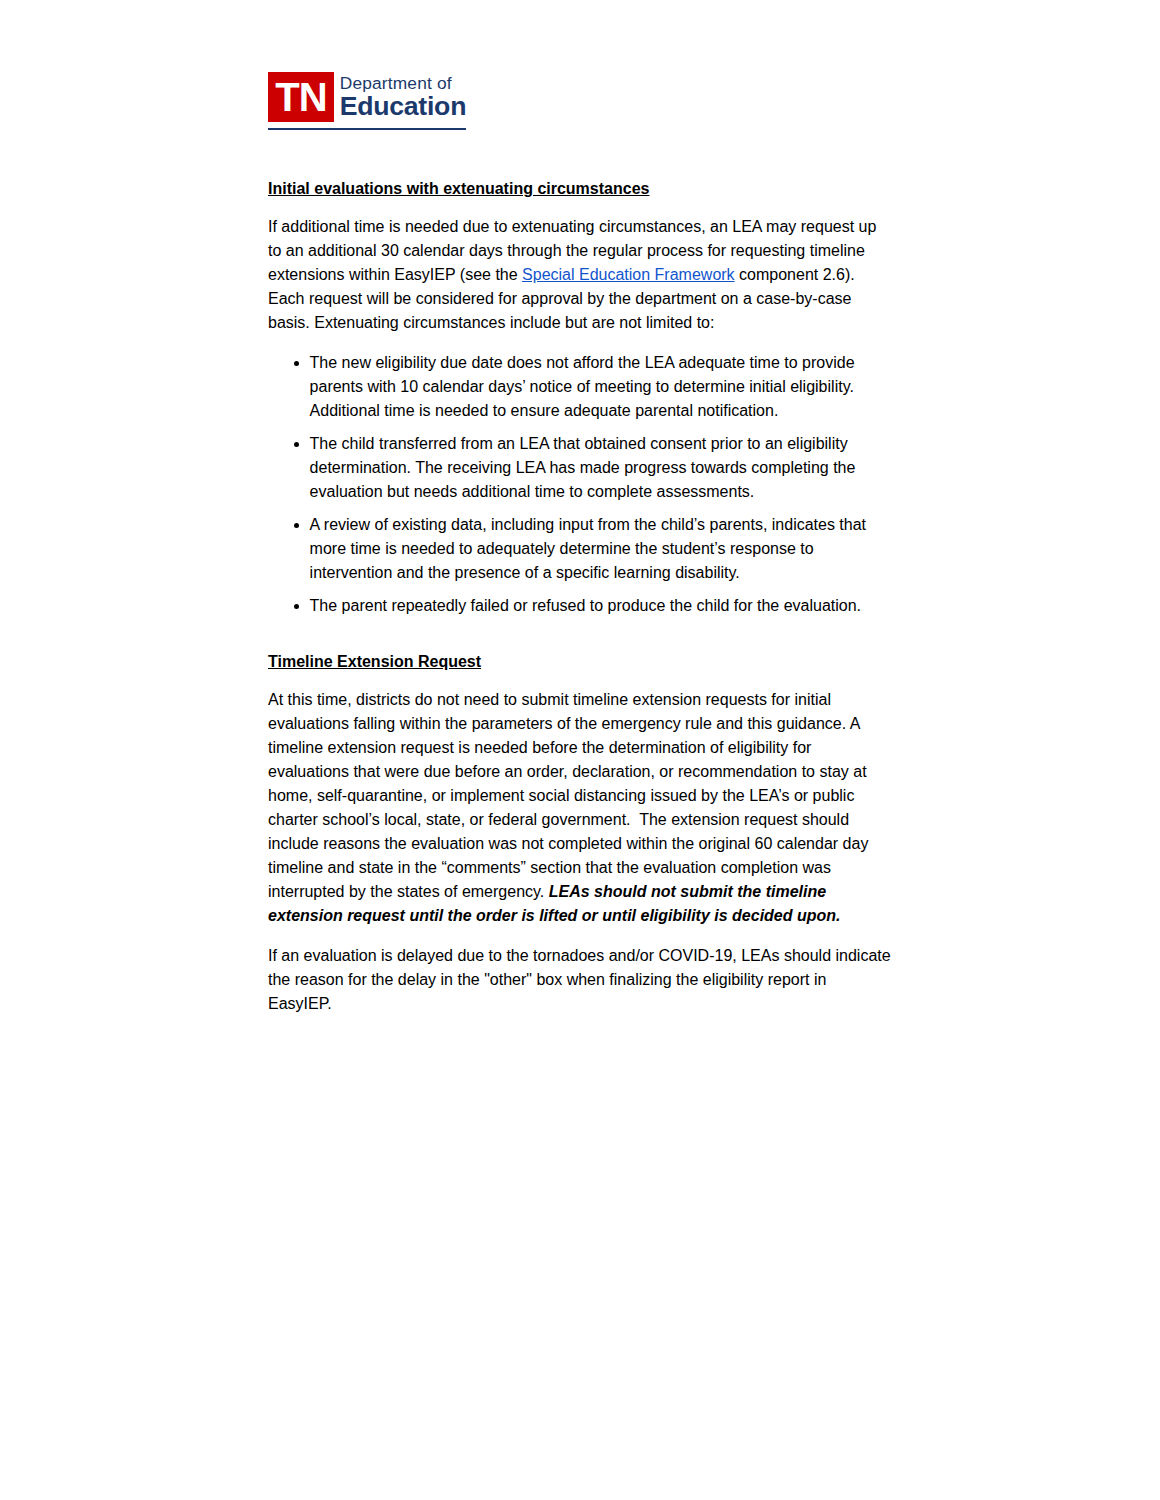TN Department of Education
Initial evaluations with extenuating circumstances
If additional time is needed due to extenuating circumstances, an LEA may request up to an additional 30 calendar days through the regular process for requesting timeline extensions within EasyIEP (see the Special Education Framework component 2.6). Each request will be considered for approval by the department on a case-by-case basis. Extenuating circumstances include but are not limited to:
The new eligibility due date does not afford the LEA adequate time to provide parents with 10 calendar days’ notice of meeting to determine initial eligibility. Additional time is needed to ensure adequate parental notification.
The child transferred from an LEA that obtained consent prior to an eligibility determination. The receiving LEA has made progress towards completing the evaluation but needs additional time to complete assessments.
A review of existing data, including input from the child’s parents, indicates that more time is needed to adequately determine the student’s response to intervention and the presence of a specific learning disability.
The parent repeatedly failed or refused to produce the child for the evaluation.
Timeline Extension Request
At this time, districts do not need to submit timeline extension requests for initial evaluations falling within the parameters of the emergency rule and this guidance. A timeline extension request is needed before the determination of eligibility for evaluations that were due before an order, declaration, or recommendation to stay at home, self-quarantine, or implement social distancing issued by the LEA’s or public charter school’s local, state, or federal government. The extension request should include reasons the evaluation was not completed within the original 60 calendar day timeline and state in the “comments” section that the evaluation completion was interrupted by the states of emergency. LEAs should not submit the timeline extension request until the order is lifted or until eligibility is decided upon.
If an evaluation is delayed due to the tornadoes and/or COVID-19, LEAs should indicate the reason for the delay in the "other" box when finalizing the eligibility report in EasyIEP.